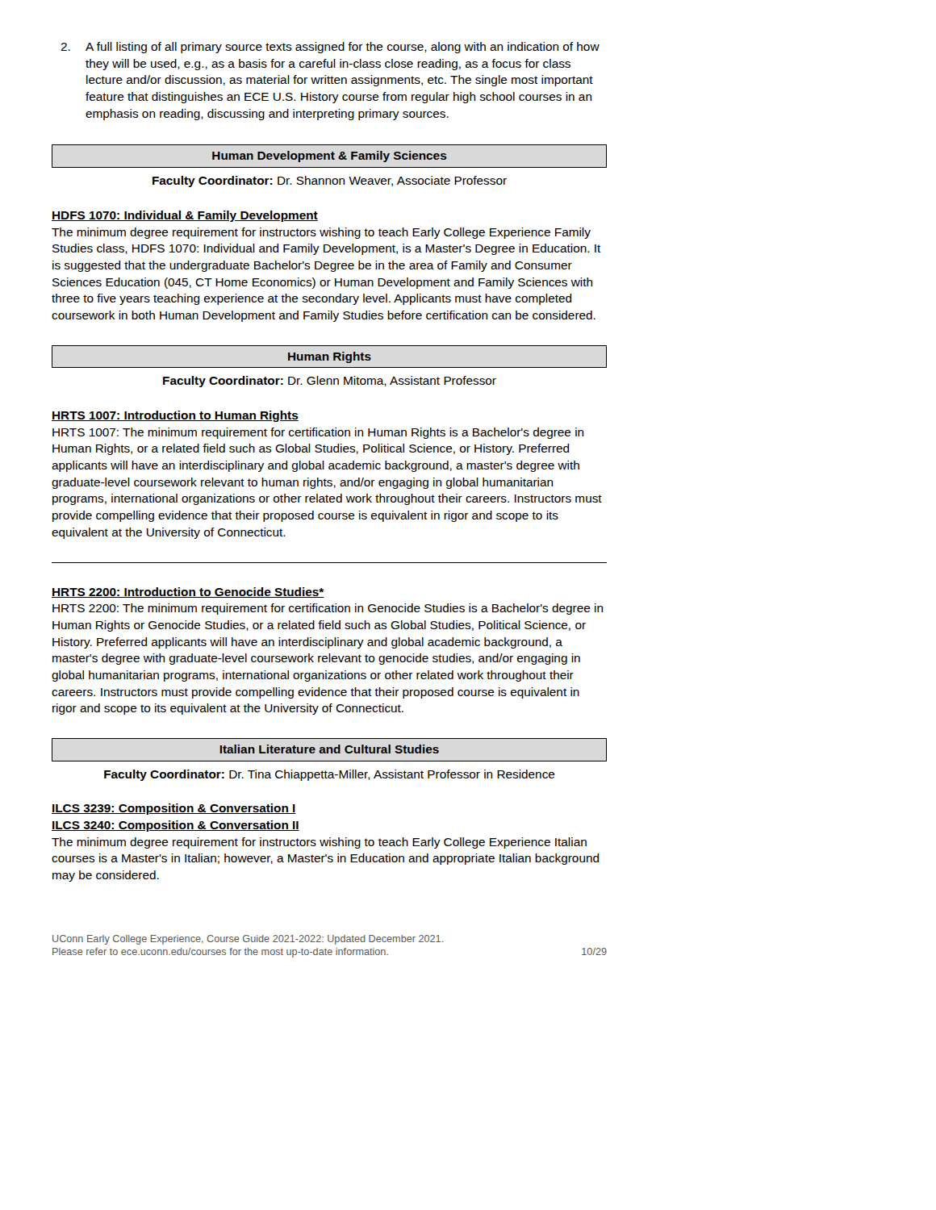A full listing of all primary source texts assigned for the course, along with an indication of how they will be used, e.g., as a basis for a careful in-class close reading, as a focus for class lecture and/or discussion, as material for written assignments, etc. The single most important feature that distinguishes an ECE U.S. History course from regular high school courses in an emphasis on reading, discussing and interpreting primary sources.
Human Development & Family Sciences
Faculty Coordinator: Dr. Shannon Weaver, Associate Professor
HDFS 1070: Individual & Family Development
The minimum degree requirement for instructors wishing to teach Early College Experience Family Studies class, HDFS 1070: Individual and Family Development, is a Master's Degree in Education. It is suggested that the undergraduate Bachelor's Degree be in the area of Family and Consumer Sciences Education (045, CT Home Economics) or Human Development and Family Sciences with three to five years teaching experience at the secondary level. Applicants must have completed coursework in both Human Development and Family Studies before certification can be considered.
Human Rights
Faculty Coordinator: Dr. Glenn Mitoma, Assistant Professor
HRTS 1007: Introduction to Human Rights
HRTS 1007: The minimum requirement for certification in Human Rights is a Bachelor's degree in Human Rights, or a related field such as Global Studies, Political Science, or History. Preferred applicants will have an interdisciplinary and global academic background, a master's degree with graduate-level coursework relevant to human rights, and/or engaging in global humanitarian programs, international organizations or other related work throughout their careers. Instructors must provide compelling evidence that their proposed course is equivalent in rigor and scope to its equivalent at the University of Connecticut.
HRTS 2200: Introduction to Genocide Studies*
HRTS 2200: The minimum requirement for certification in Genocide Studies is a Bachelor's degree in Human Rights or Genocide Studies, or a related field such as Global Studies, Political Science, or History. Preferred applicants will have an interdisciplinary and global academic background, a master's degree with graduate-level coursework relevant to genocide studies, and/or engaging in global humanitarian programs, international organizations or other related work throughout their careers. Instructors must provide compelling evidence that their proposed course is equivalent in rigor and scope to its equivalent at the University of Connecticut.
Italian Literature and Cultural Studies
Faculty Coordinator: Dr. Tina Chiappetta-Miller, Assistant Professor in Residence
ILCS 3239: Composition & Conversation I
ILCS 3240: Composition & Conversation II
The minimum degree requirement for instructors wishing to teach Early College Experience Italian courses is a Master's in Italian; however, a Master's in Education and appropriate Italian background may be considered.
UConn Early College Experience, Course Guide 2021-2022: Updated December 2021.
Please refer to ece.uconn.edu/courses for the most up-to-date information. 10/29